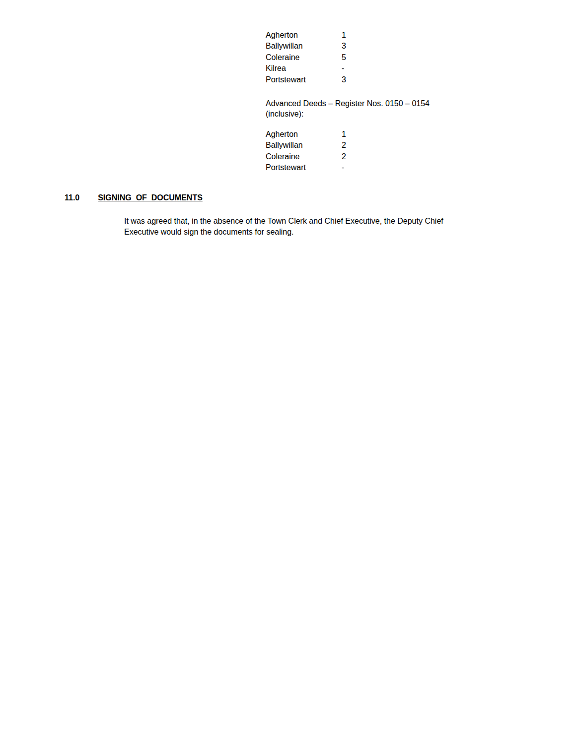| Agherton | 1 |
| Ballywillan | 3 |
| Coleraine | 5 |
| Kilrea | - |
| Portstewart | 3 |
Advanced Deeds – Register Nos. 0150 – 0154 (inclusive):
| Agherton | 1 |
| Ballywillan | 2 |
| Coleraine | 2 |
| Portstewart | - |
11.0 SIGNING OF DOCUMENTS
It was agreed that, in the absence of the Town Clerk and Chief Executive, the Deputy Chief Executive would sign the documents for sealing.